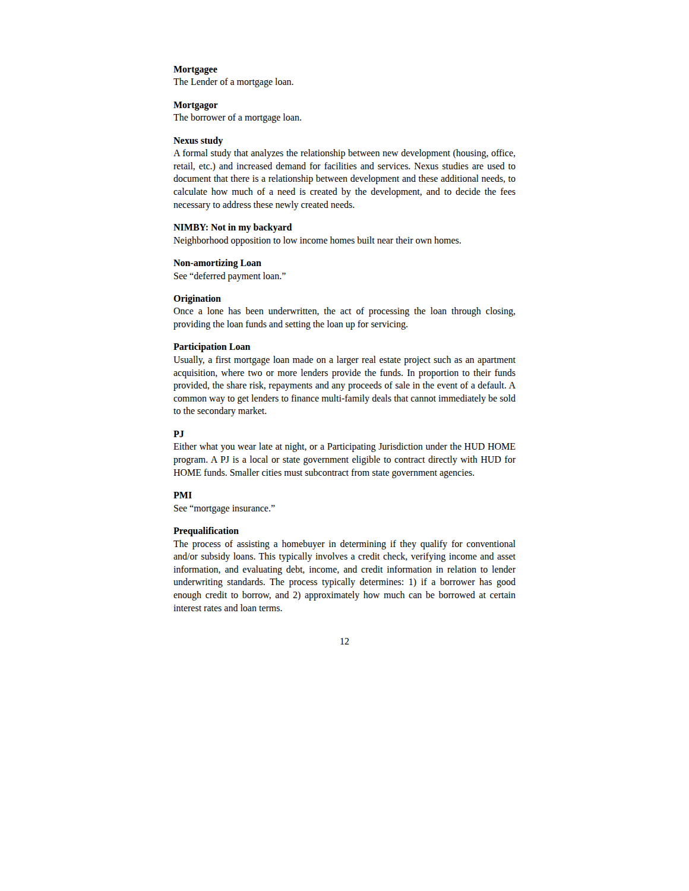Mortgagee
The Lender of a mortgage loan.
Mortgagor
The borrower of a mortgage loan.
Nexus study
A formal study that analyzes the relationship between new development (housing, office, retail, etc.) and increased demand for facilities and services. Nexus studies are used to document that there is a relationship between development and these additional needs, to calculate how much of a need is created by the development, and to decide the fees necessary to address these newly created needs.
NIMBY: Not in my backyard
Neighborhood opposition to low income homes built near their own homes.
Non-amortizing Loan
See “deferred payment loan.”
Origination
Once a lone has been underwritten, the act of processing the loan through closing, providing the loan funds and setting the loan up for servicing.
Participation Loan
Usually, a first mortgage loan made on a larger real estate project such as an apartment acquisition, where two or more lenders provide the funds. In proportion to their funds provided, the share risk, repayments and any proceeds of sale in the event of a default. A common way to get lenders to finance multi-family deals that cannot immediately be sold to the secondary market.
PJ
Either what you wear late at night, or a Participating Jurisdiction under the HUD HOME program. A PJ is a local or state government eligible to contract directly with HUD for HOME funds. Smaller cities must subcontract from state government agencies.
PMI
See “mortgage insurance.”
Prequalification
The process of assisting a homebuyer in determining if they qualify for conventional and/or subsidy loans. This typically involves a credit check, verifying income and asset information, and evaluating debt, income, and credit information in relation to lender underwriting standards. The process typically determines: 1) if a borrower has good enough credit to borrow, and 2) approximately how much can be borrowed at certain interest rates and loan terms.
12